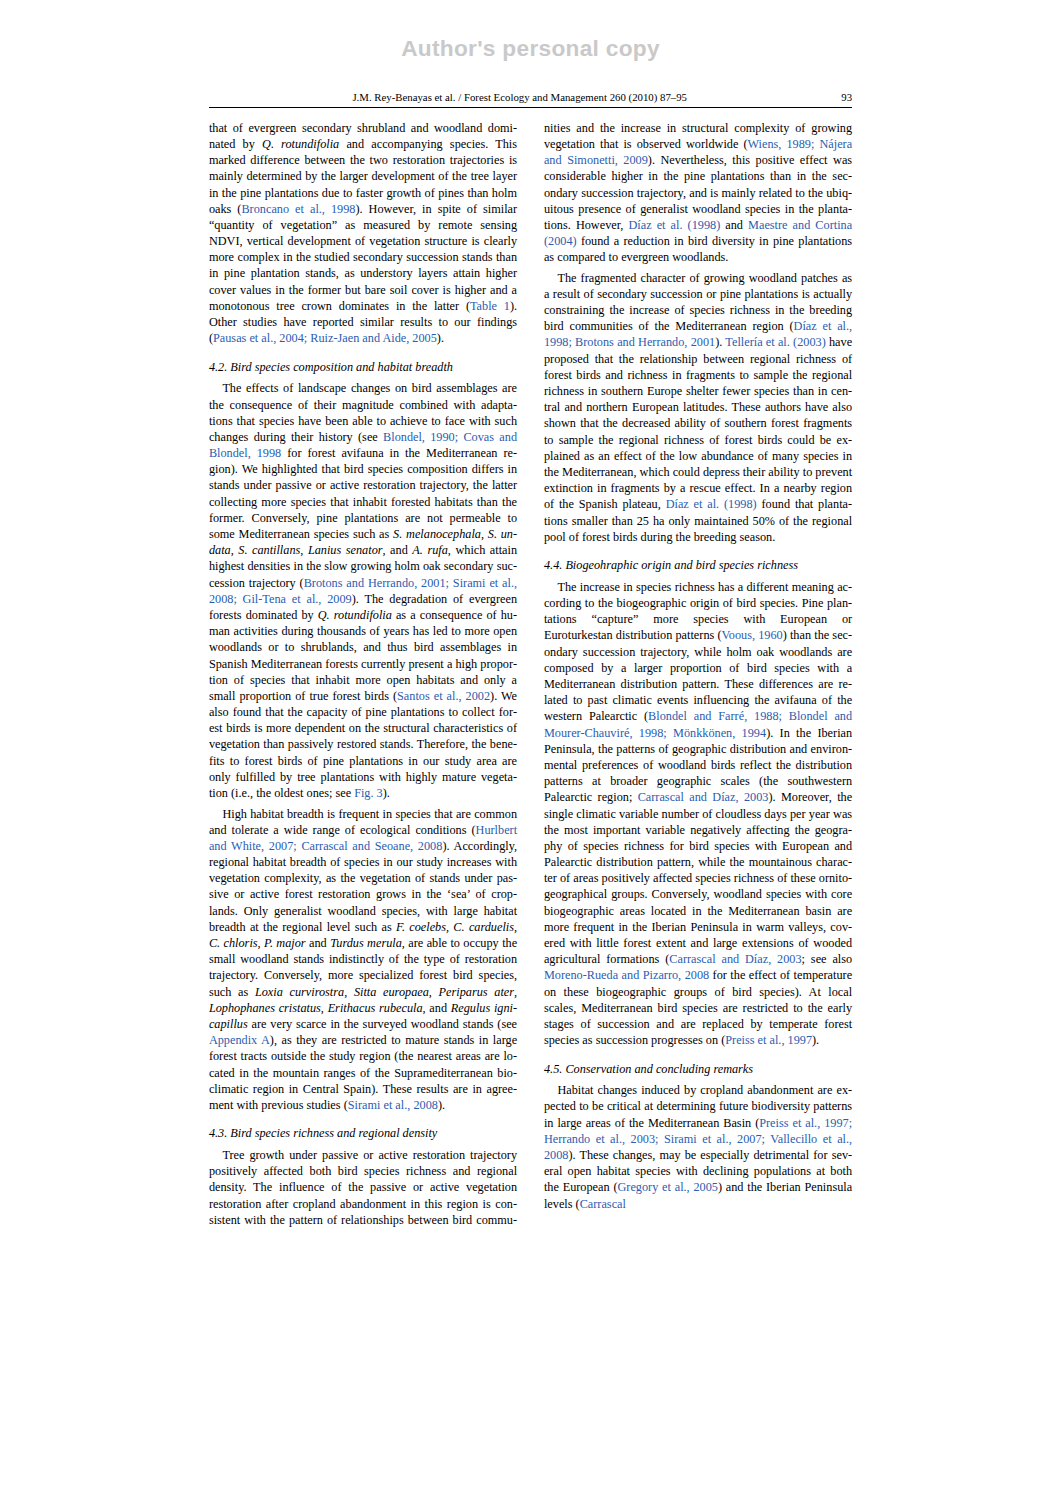Author's personal copy
J.M. Rey-Benayas et al. / Forest Ecology and Management 260 (2010) 87–95
93
that of evergreen secondary shrubland and woodland dominated by Q. rotundifolia and accompanying species. This marked difference between the two restoration trajectories is mainly determined by the larger development of the tree layer in the pine plantations due to faster growth of pines than holm oaks (Broncano et al., 1998). However, in spite of similar “quantity of vegetation” as measured by remote sensing NDVI, vertical development of vegetation structure is clearly more complex in the studied secondary succession stands than in pine plantation stands, as understory layers attain higher cover values in the former but bare soil cover is higher and a monotonous tree crown dominates in the latter (Table 1). Other studies have reported similar results to our findings (Pausas et al., 2004; Ruiz-Jaen and Aide, 2005).
4.2. Bird species composition and habitat breadth
The effects of landscape changes on bird assemblages are the consequence of their magnitude combined with adaptations that species have been able to achieve to face with such changes during their history (see Blondel, 1990; Covas and Blondel, 1998 for forest avifauna in the Mediterranean region). We highlighted that bird species composition differs in stands under passive or active restoration trajectory, the latter collecting more species that inhabit forested habitats than the former. Conversely, pine plantations are not permeable to some Mediterranean species such as S. melanocephala, S. undata, S. cantillans, Lanius senator, and A. rufa, which attain highest densities in the slow growing holm oak secondary succession trajectory (Brotons and Herrando, 2001; Sirami et al., 2008; Gil-Tena et al., 2009). The degradation of evergreen forests dominated by Q. rotundifolia as a consequence of human activities during thousands of years has led to more open woodlands or to shrublands, and thus bird assemblages in Spanish Mediterranean forests currently present a high proportion of species that inhabit more open habitats and only a small proportion of true forest birds (Santos et al., 2002). We also found that the capacity of pine plantations to collect forest birds is more dependent on the structural characteristics of vegetation than passively restored stands. Therefore, the benefits to forest birds of pine plantations in our study area are only fulfilled by tree plantations with highly mature vegetation (i.e., the oldest ones; see Fig. 3).
High habitat breadth is frequent in species that are common and tolerate a wide range of ecological conditions (Hurlbert and White, 2007; Carrascal and Seoane, 2008). Accordingly, regional habitat breadth of species in our study increases with vegetation complexity, as the vegetation of stands under passive or active forest restoration grows in the ‘sea’ of croplands. Only generalist woodland species, with large habitat breadth at the regional level such as F. coelebs, C. carduelis, C. chloris, P. major and Turdus merula, are able to occupy the small woodland stands indistinctly of the type of restoration trajectory. Conversely, more specialized forest bird species, such as Loxia curvirostra, Sitta europaea, Periparus ater, Lophophanes cristatus, Erithacus rubecula, and Regulus ignicapillus are very scarce in the surveyed woodland stands (see Appendix A), as they are restricted to mature stands in large forest tracts outside the study region (the nearest areas are located in the mountain ranges of the Supramediterranean bioclimatic region in Central Spain). These results are in agreement with previous studies (Sirami et al., 2008).
4.3. Bird species richness and regional density
Tree growth under passive or active restoration trajectory positively affected both bird species richness and regional density. The influence of the passive or active vegetation restoration after cropland abandonment in this region is consistent with the pattern of relationships between bird communities and the increase in structural complexity of growing vegetation that is observed worldwide (Wiens, 1989; Nájera and Simonetti, 2009). Nevertheless, this positive effect was considerable higher in the pine plantations than in the secondary succession trajectory, and is mainly related to the ubiquitous presence of generalist woodland species in the plantations. However, Díaz et al. (1998) and Maestre and Cortina (2004) found a reduction in bird diversity in pine plantations as compared to evergreen woodlands.
The fragmented character of growing woodland patches as a result of secondary succession or pine plantations is actually constraining the increase of species richness in the breeding bird communities of the Mediterranean region (Díaz et al., 1998; Brotons and Herrando, 2001). Tellería et al. (2003) have proposed that the relationship between regional richness of forest birds and richness in fragments to sample the regional richness in southern Europe shelter fewer species than in central and northern European latitudes. These authors have also shown that the decreased ability of southern forest fragments to sample the regional richness of forest birds could be explained as an effect of the low abundance of many species in the Mediterranean, which could depress their ability to prevent extinction in fragments by a rescue effect. In a nearby region of the Spanish plateau, Díaz et al. (1998) found that plantations smaller than 25 ha only maintained 50% of the regional pool of forest birds during the breeding season.
4.4. Biogeohraphic origin and bird species richness
The increase in species richness has a different meaning according to the biogeographic origin of bird species. Pine plantations “capture” more species with European or Euroturkestan distribution patterns (Voous, 1960) than the secondary succession trajectory, while holm oak woodlands are composed by a larger proportion of bird species with a Mediterranean distribution pattern. These differences are related to past climatic events influencing the avifauna of the western Palearctic (Blondel and Farré, 1988; Blondel and Mourer-Chauviré, 1998; Mönkkönen, 1994). In the Iberian Peninsula, the patterns of geographic distribution and environmental preferences of woodland birds reflect the distribution patterns at broader geographic scales (the southwestern Palearctic region; Carrascal and Díaz, 2003). Moreover, the single climatic variable number of cloudless days per year was the most important variable negatively affecting the geography of species richness for bird species with European and Palearctic distribution pattern, while the mountainous character of areas positively affected species richness of these ornitogeographical groups. Conversely, woodland species with core biogeographic areas located in the Mediterranean basin are more frequent in the Iberian Peninsula in warm valleys, covered with little forest extent and large extensions of wooded agricultural formations (Carrascal and Díaz, 2003; see also Moreno-Rueda and Pizarro, 2008 for the effect of temperature on these biogeographic groups of bird species). At local scales, Mediterranean bird species are restricted to the early stages of succession and are replaced by temperate forest species as succession progresses on (Preiss et al., 1997).
4.5. Conservation and concluding remarks
Habitat changes induced by cropland abandonment are expected to be critical at determining future biodiversity patterns in large areas of the Mediterranean Basin (Preiss et al., 1997; Herrando et al., 2003; Sirami et al., 2007; Vallecillo et al., 2008). These changes, may be especially detrimental for several open habitat species with declining populations at both the European (Gregory et al., 2005) and the Iberian Peninsula levels (Carrascal